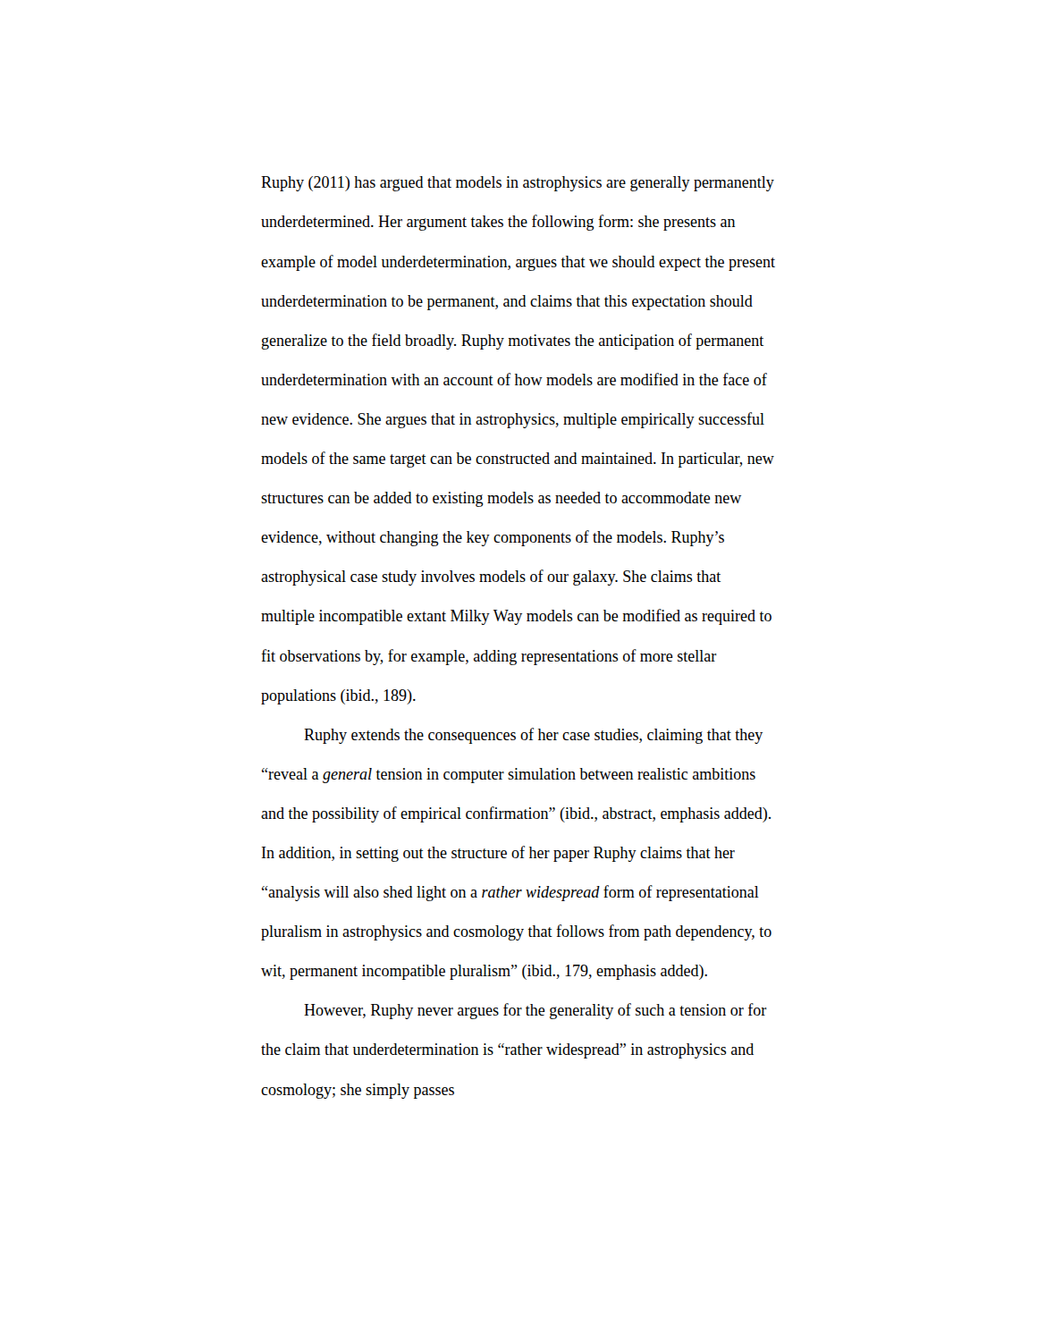Ruphy (2011) has argued that models in astrophysics are generally permanently underdetermined. Her argument takes the following form: she presents an example of model underdetermination, argues that we should expect the present underdetermination to be permanent, and claims that this expectation should generalize to the field broadly. Ruphy motivates the anticipation of permanent underdetermination with an account of how models are modified in the face of new evidence. She argues that in astrophysics, multiple empirically successful models of the same target can be constructed and maintained. In particular, new structures can be added to existing models as needed to accommodate new evidence, without changing the key components of the models. Ruphy’s astrophysical case study involves models of our galaxy. She claims that multiple incompatible extant Milky Way models can be modified as required to fit observations by, for example, adding representations of more stellar populations (ibid., 189).
Ruphy extends the consequences of her case studies, claiming that they “reveal a general tension in computer simulation between realistic ambitions and the possibility of empirical confirmation” (ibid., abstract, emphasis added). In addition, in setting out the structure of her paper Ruphy claims that her “analysis will also shed light on a rather widespread form of representational pluralism in astrophysics and cosmology that follows from path dependency, to wit, permanent incompatible pluralism” (ibid., 179, emphasis added).
However, Ruphy never argues for the generality of such a tension or for the claim that underdetermination is “rather widespread” in astrophysics and cosmology; she simply passes